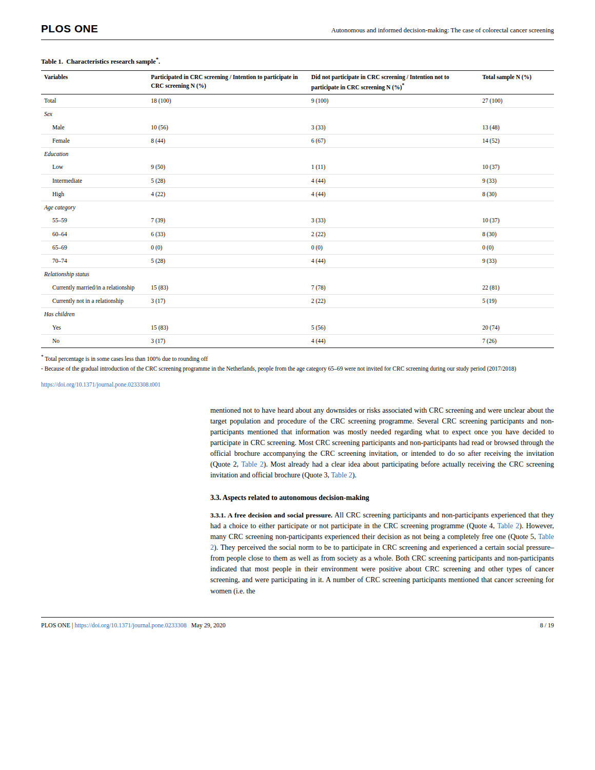PLOS ONE
Autonomous and informed decision-making: The case of colorectal cancer screening
Table 1. Characteristics research sample*.
| Variables | Participated in CRC screening / Intention to participate in CRC screening N (%) | Did not participate in CRC screening / Intention not to participate in CRC screening N (%) * | Total sample N (%) |
| --- | --- | --- | --- |
| Total | 18 (100) | 9 (100) | 27 (100) |
| Sex |
| Male | 10 (56) | 3 (33) | 13 (48) |
| Female | 8 (44) | 6 (67) | 14 (52) |
| Education |
| Low | 9 (50) | 1 (11) | 10 (37) |
| Intermediate | 5 (28) | 4 (44) | 9 (33) |
| High | 4 (22) | 4 (44) | 8 (30) |
| Age category |
| 55–59 | 7 (39) | 3 (33) | 10 (37) |
| 60–64 | 6 (33) | 2 (22) | 8 (30) |
| 65–69 | 0 (0) | 0 (0) | 0 (0) |
| 70–74 | 5 (28) | 4 (44) | 9 (33) |
| Relationship status |
| Currently married/in a relationship | 15 (83) | 7 (78) | 22 (81) |
| Currently not in a relationship | 3 (17) | 2 (22) | 5 (19) |
| Has children |
| Yes | 15 (83) | 5 (56) | 20 (74) |
| No | 3 (17) | 4 (44) | 7 (26) |
* Total percentage is in some cases less than 100% due to rounding off
- Because of the gradual introduction of the CRC screening programme in the Netherlands, people from the age category 65–69 were not invited for CRC screening during our study period (2017/2018)
https://doi.org/10.1371/journal.pone.0233308.t001
mentioned not to have heard about any downsides or risks associated with CRC screening and were unclear about the target population and procedure of the CRC screening programme. Several CRC screening participants and non-participants mentioned that information was mostly needed regarding what to expect once you have decided to participate in CRC screening. Most CRC screening participants and non-participants had read or browsed through the official brochure accompanying the CRC screening invitation, or intended to do so after receiving the invitation (Quote 2, Table 2). Most already had a clear idea about participating before actually receiving the CRC screening invitation and official brochure (Quote 3, Table 2).
3.3. Aspects related to autonomous decision-making
3.3.1. A free decision and social pressure.
All CRC screening participants and non-participants experienced that they had a choice to either participate or not participate in the CRC screening programme (Quote 4, Table 2). However, many CRC screening non-participants experienced their decision as not being a completely free one (Quote 5, Table 2). They perceived the social norm to be to participate in CRC screening and experienced a certain social pressure–from people close to them as well as from society as a whole. Both CRC screening participants and non-participants indicated that most people in their environment were positive about CRC screening and other types of cancer screening, and were participating in it. A number of CRC screening participants mentioned that cancer screening for women (i.e. the
PLOS ONE | https://doi.org/10.1371/journal.pone.0233308 May 29, 2020
8 / 19